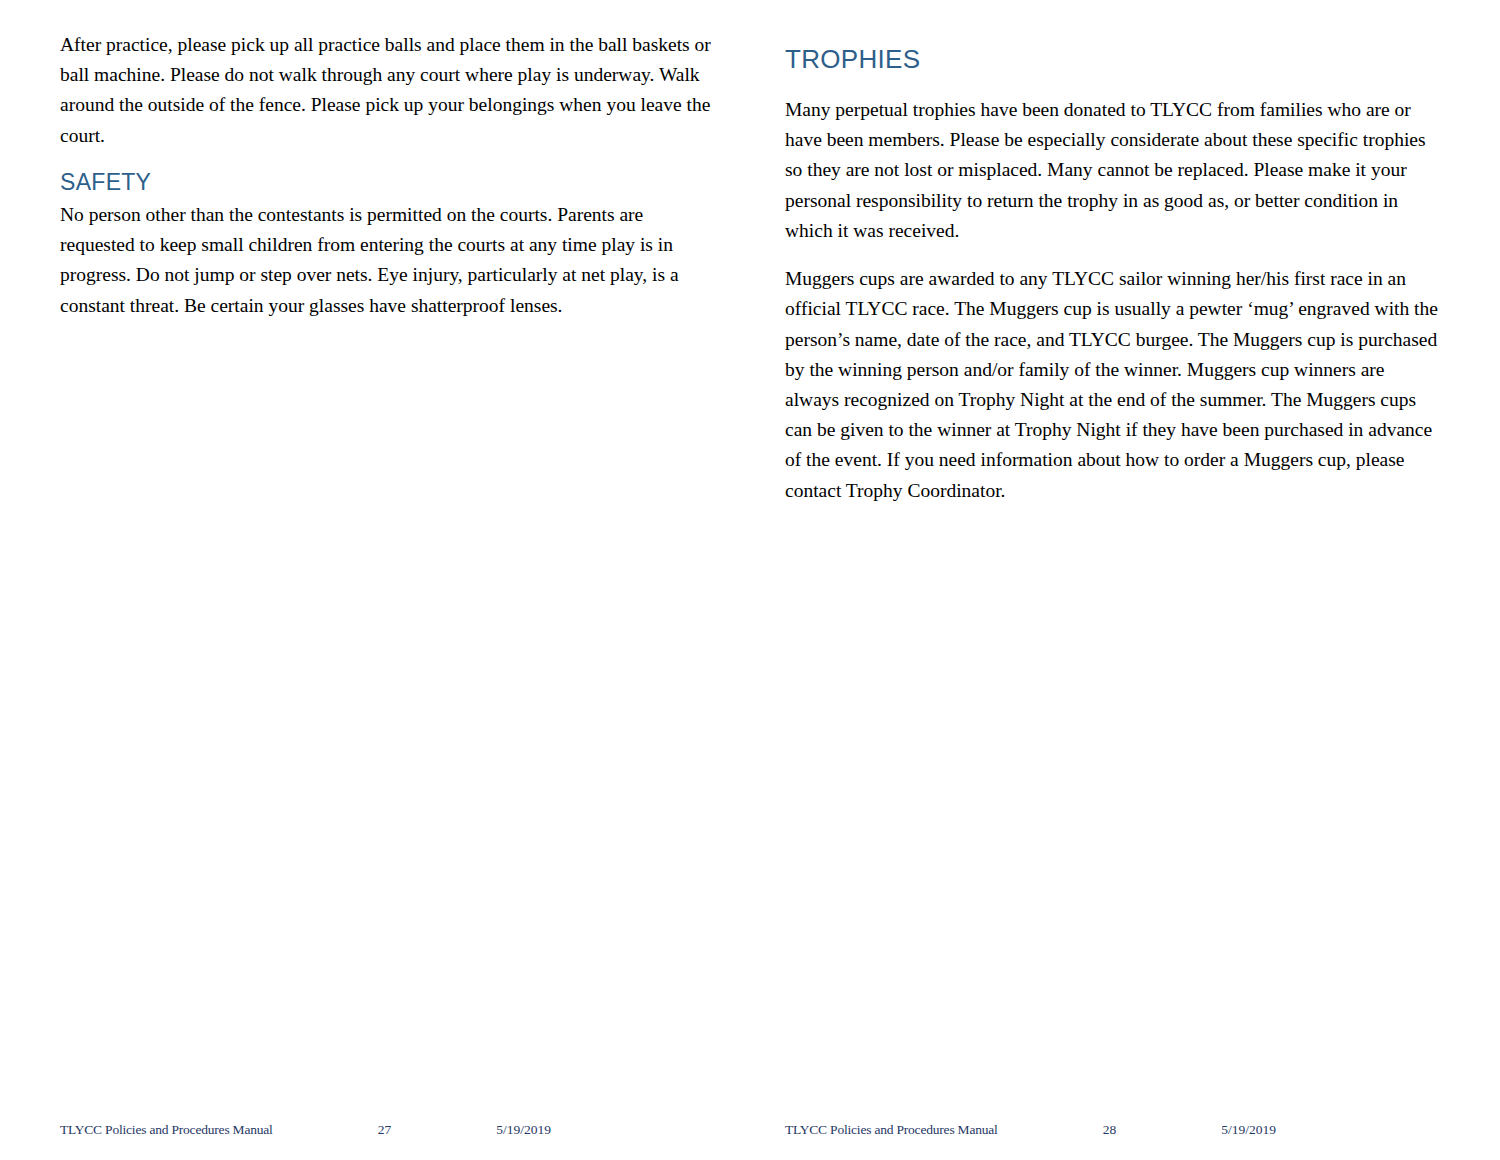After practice, please pick up all practice balls and place them in the ball baskets or ball machine. Please do not walk through any court where play is underway. Walk around the outside of the fence. Please pick up your belongings when you leave the court.
SAFETY
No person other than the contestants is permitted on the courts. Parents are requested to keep small children from entering the courts at any time play is in progress. Do not jump or step over nets. Eye injury, particularly at net play, is a constant threat. Be certain your glasses have shatterproof lenses.
TROPHIES
Many perpetual trophies have been donated to TLYCC from families who are or have been members. Please be especially considerate about these specific trophies so they are not lost or misplaced. Many cannot be replaced. Please make it your personal responsibility to return the trophy in as good as, or better condition in which it was received.
Muggers cups are awarded to any TLYCC sailor winning her/his first race in an official TLYCC race. The Muggers cup is usually a pewter ‘mug’ engraved with the person’s name, date of the race, and TLYCC burgee. The Muggers cup is purchased by the winning person and/or family of the winner. Muggers cup winners are always recognized on Trophy Night at the end of the summer. The Muggers cups can be given to the winner at Trophy Night if they have been purchased in advance of the event. If you need information about how to order a Muggers cup, please contact Trophy Coordinator.
TLYCC Policies and Procedures Manual 27 5/19/2019
TLYCC Policies and Procedures Manual 28 5/19/2019